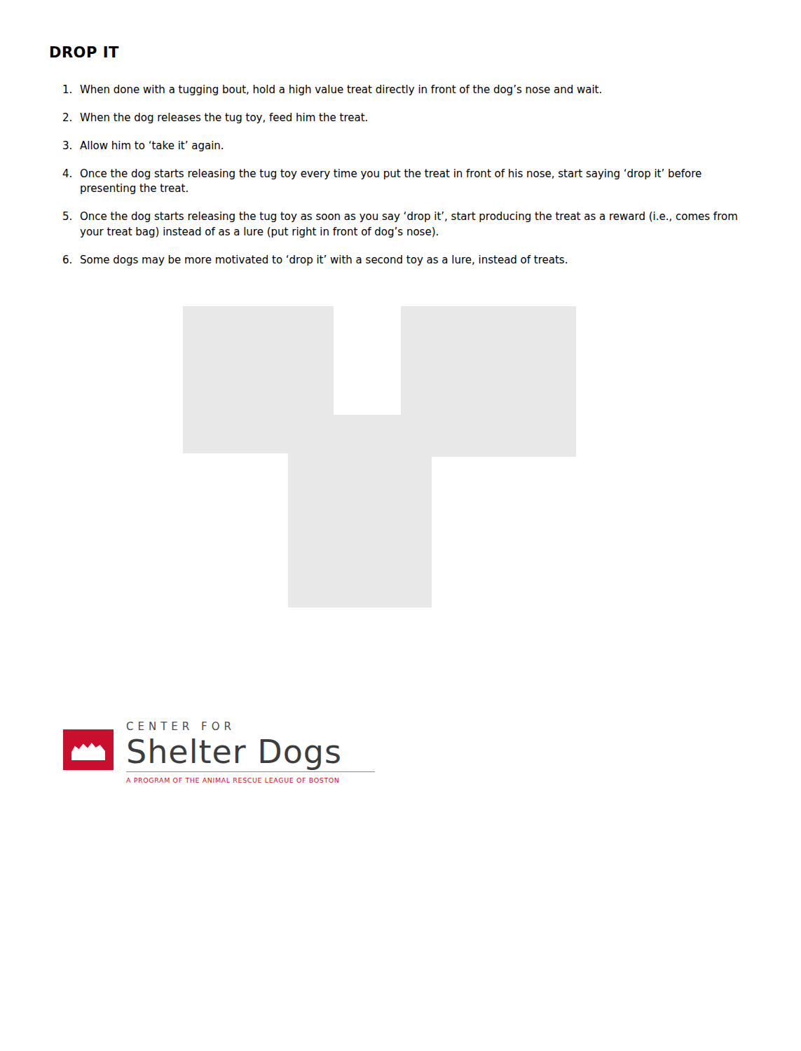DROP IT
When done with a tugging bout, hold a high value treat directly in front of the dog’s nose and wait.
When the dog releases the tug toy, feed him the treat.
Allow him to ‘take it’ again.
Once the dog starts releasing the tug toy every time you put the treat in front of his nose, start saying ‘drop it’ before presenting the treat.
Once the dog starts releasing the tug toy as soon as you say ‘drop it’, start producing the treat as a reward (i.e., comes from your treat bag) instead of as a lure (put right in front of dog’s nose).
Some dogs may be more motivated to ‘drop it’ with a second toy as a lure, instead of treats.
CENTER FOR
Shelter Dogs
A Program of the Animal Rescue League of Boston